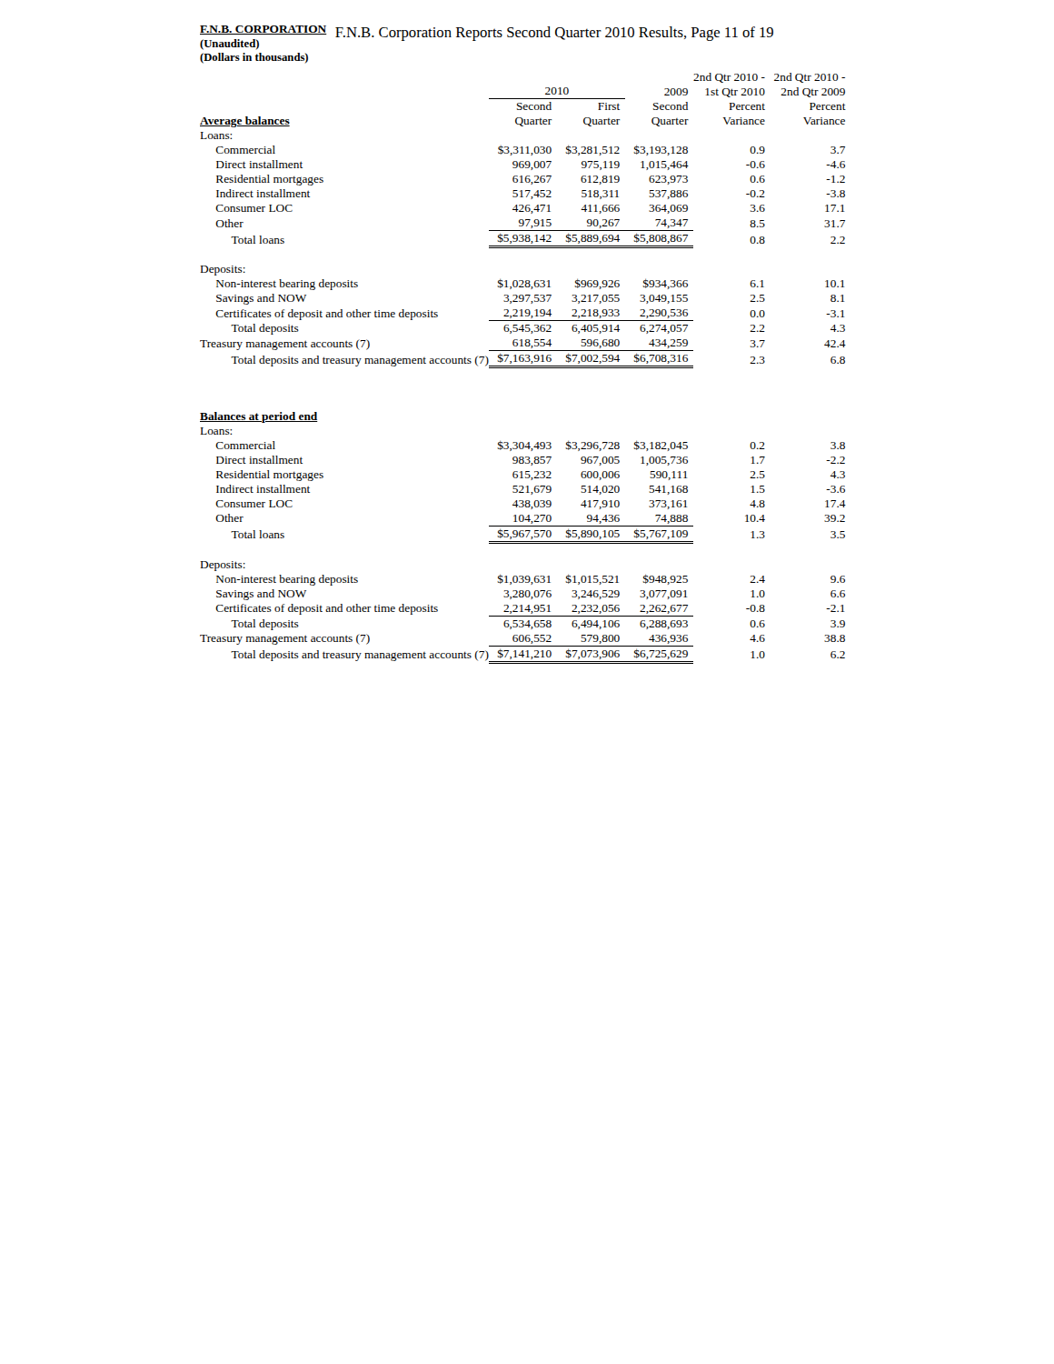F.N.B. CORPORATION
F.N.B. Corporation Reports Second Quarter 2010 Results, Page 11 of 19
(Unaudited)
(Dollars in thousands)
| | | | | 2nd Qtr 2010 - | 2nd Qtr 2010 - |
| --- | --- | --- | --- | --- | --- |
| | 2010 | 2009 | 1st Qtr 2010 | 2nd Qtr 2009 |
| | Second | First | Second | Percent | Percent |
| Average balances | Quarter | Quarter | Quarter | Variance | Variance |
| Loans: | | | | | |
| Commercial | $3,311,030 | $3,281,512 | $3,193,128 | 0.9 | 3.7 |
| Direct installment | 969,007 | 975,119 | 1,015,464 | -0.6 | -4.6 |
| Residential mortgages | 616,267 | 612,819 | 623,973 | 0.6 | -1.2 |
| Indirect installment | 517,452 | 518,311 | 537,886 | -0.2 | -3.8 |
| Consumer LOC | 426,471 | 411,666 | 364,069 | 3.6 | 17.1 |
| Other | 97,915 | 90,267 | 74,347 | 8.5 | 31.7 |
| Total loans | $5,938,142 | $5,889,694 | $5,808,867 | 0.8 | 2.2 |
| Deposits: | | | | | |
| Non-interest bearing deposits | $1,028,631 | $969,926 | $934,366 | 6.1 | 10.1 |
| Savings and NOW | 3,297,537 | 3,217,055 | 3,049,155 | 2.5 | 8.1 |
| Certificates of deposit and other time deposits | 2,219,194 | 2,218,933 | 2,290,536 | 0.0 | -3.1 |
| Total deposits | 6,545,362 | 6,405,914 | 6,274,057 | 2.2 | 4.3 |
| Treasury management accounts (7) | 618,554 | 596,680 | 434,259 | 3.7 | 42.4 |
| Total deposits and treasury management accounts (7) | $7,163,916 | $7,002,594 | $6,708,316 | 2.3 | 6.8 |
| Balances at period end | | | | | |
| Loans: | | | | | |
| Commercial | $3,304,493 | $3,296,728 | $3,182,045 | 0.2 | 3.8 |
| Direct installment | 983,857 | 967,005 | 1,005,736 | 1.7 | -2.2 |
| Residential mortgages | 615,232 | 600,006 | 590,111 | 2.5 | 4.3 |
| Indirect installment | 521,679 | 514,020 | 541,168 | 1.5 | -3.6 |
| Consumer LOC | 438,039 | 417,910 | 373,161 | 4.8 | 17.4 |
| Other | 104,270 | 94,436 | 74,888 | 10.4 | 39.2 |
| Total loans | $5,967,570 | $5,890,105 | $5,767,109 | 1.3 | 3.5 |
| Deposits: | | | | | |
| Non-interest bearing deposits | $1,039,631 | $1,015,521 | $948,925 | 2.4 | 9.6 |
| Savings and NOW | 3,280,076 | 3,246,529 | 3,077,091 | 1.0 | 6.6 |
| Certificates of deposit and other time deposits | 2,214,951 | 2,232,056 | 2,262,677 | -0.8 | -2.1 |
| Total deposits | 6,534,658 | 6,494,106 | 6,288,693 | 0.6 | 3.9 |
| Treasury management accounts (7) | 606,552 | 579,800 | 436,936 | 4.6 | 38.8 |
| Total deposits and treasury management accounts (7) | $7,141,210 | $7,073,906 | $6,725,629 | 1.0 | 6.2 |